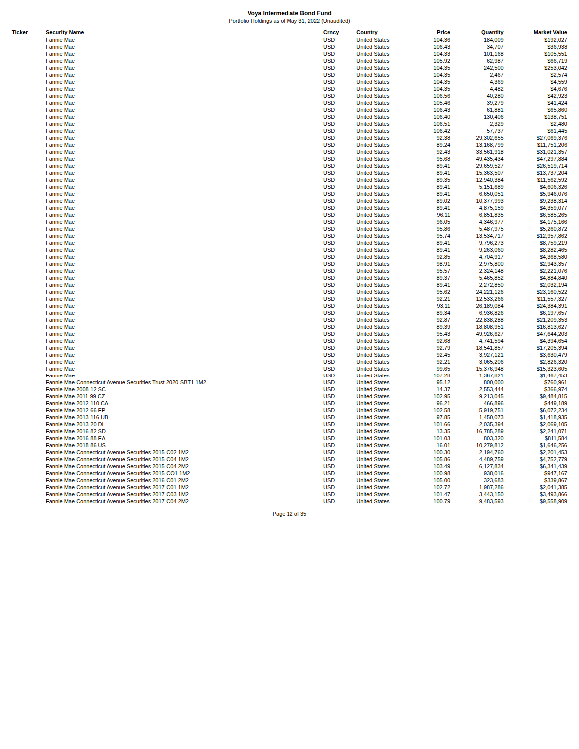Voya Intermediate Bond Fund
Portfolio Holdings as of May 31, 2022 (Unaudited)
| Ticker | Security Name | Crncy | Country | Price | Quantity | Market Value |
| --- | --- | --- | --- | --- | --- | --- |
| | Fannie Mae | USD | United States | 104.36 | 184,009 | $192,027 |
| | Fannie Mae | USD | United States | 106.43 | 34,707 | $36,938 |
| | Fannie Mae | USD | United States | 104.33 | 101,168 | $105,551 |
| | Fannie Mae | USD | United States | 105.92 | 62,987 | $66,719 |
| | Fannie Mae | USD | United States | 104.35 | 242,500 | $253,042 |
| | Fannie Mae | USD | United States | 104.35 | 2,467 | $2,574 |
| | Fannie Mae | USD | United States | 104.35 | 4,369 | $4,559 |
| | Fannie Mae | USD | United States | 104.35 | 4,482 | $4,676 |
| | Fannie Mae | USD | United States | 106.56 | 40,280 | $42,923 |
| | Fannie Mae | USD | United States | 105.46 | 39,279 | $41,424 |
| | Fannie Mae | USD | United States | 106.43 | 61,881 | $65,860 |
| | Fannie Mae | USD | United States | 106.40 | 130,406 | $138,751 |
| | Fannie Mae | USD | United States | 106.51 | 2,329 | $2,480 |
| | Fannie Mae | USD | United States | 106.42 | 57,737 | $61,445 |
| | Fannie Mae | USD | United States | 92.38 | 29,302,655 | $27,069,376 |
| | Fannie Mae | USD | United States | 89.24 | 13,168,799 | $11,751,206 |
| | Fannie Mae | USD | United States | 92.43 | 33,561,918 | $31,021,357 |
| | Fannie Mae | USD | United States | 95.68 | 49,435,434 | $47,297,884 |
| | Fannie Mae | USD | United States | 89.41 | 29,659,527 | $26,519,714 |
| | Fannie Mae | USD | United States | 89.41 | 15,363,507 | $13,737,204 |
| | Fannie Mae | USD | United States | 89.35 | 12,940,384 | $11,562,592 |
| | Fannie Mae | USD | United States | 89.41 | 5,151,689 | $4,606,326 |
| | Fannie Mae | USD | United States | 89.41 | 6,650,051 | $5,946,076 |
| | Fannie Mae | USD | United States | 89.02 | 10,377,993 | $9,238,314 |
| | Fannie Mae | USD | United States | 89.41 | 4,875,159 | $4,359,077 |
| | Fannie Mae | USD | United States | 96.11 | 6,851,835 | $6,585,265 |
| | Fannie Mae | USD | United States | 96.05 | 4,346,977 | $4,175,166 |
| | Fannie Mae | USD | United States | 95.86 | 5,487,975 | $5,260,872 |
| | Fannie Mae | USD | United States | 95.74 | 13,534,717 | $12,957,862 |
| | Fannie Mae | USD | United States | 89.41 | 9,796,273 | $8,759,219 |
| | Fannie Mae | USD | United States | 89.41 | 9,263,060 | $8,282,465 |
| | Fannie Mae | USD | United States | 92.85 | 4,704,917 | $4,368,580 |
| | Fannie Mae | USD | United States | 98.91 | 2,975,800 | $2,943,357 |
| | Fannie Mae | USD | United States | 95.57 | 2,324,148 | $2,221,076 |
| | Fannie Mae | USD | United States | 89.37 | 5,465,852 | $4,884,840 |
| | Fannie Mae | USD | United States | 89.41 | 2,272,850 | $2,032,194 |
| | Fannie Mae | USD | United States | 95.62 | 24,221,126 | $23,160,522 |
| | Fannie Mae | USD | United States | 92.21 | 12,533,266 | $11,557,327 |
| | Fannie Mae | USD | United States | 93.11 | 26,189,084 | $24,384,391 |
| | Fannie Mae | USD | United States | 89.34 | 6,936,826 | $6,197,657 |
| | Fannie Mae | USD | United States | 92.87 | 22,838,288 | $21,209,353 |
| | Fannie Mae | USD | United States | 89.39 | 18,808,951 | $16,813,627 |
| | Fannie Mae | USD | United States | 95.43 | 49,926,627 | $47,644,203 |
| | Fannie Mae | USD | United States | 92.68 | 4,741,594 | $4,394,654 |
| | Fannie Mae | USD | United States | 92.79 | 18,541,857 | $17,205,394 |
| | Fannie Mae | USD | United States | 92.45 | 3,927,121 | $3,630,479 |
| | Fannie Mae | USD | United States | 92.21 | 3,065,206 | $2,826,320 |
| | Fannie Mae | USD | United States | 99.65 | 15,376,948 | $15,323,605 |
| | Fannie Mae | USD | United States | 107.28 | 1,367,821 | $1,467,453 |
| | Fannie Mae Connecticut Avenue Securities Trust 2020-SBT1 1M2 | USD | United States | 95.12 | 800,000 | $760,961 |
| | Fannie Mae 2008-12 SC | USD | United States | 14.37 | 2,553,444 | $366,974 |
| | Fannie Mae 2011-99 CZ | USD | United States | 102.95 | 9,213,045 | $9,484,815 |
| | Fannie Mae 2012-110 CA | USD | United States | 96.21 | 466,896 | $449,189 |
| | Fannie Mae 2012-66 EP | USD | United States | 102.58 | 5,919,751 | $6,072,234 |
| | Fannie Mae 2013-116 UB | USD | United States | 97.85 | 1,450,073 | $1,418,935 |
| | Fannie Mae 2013-20 DL | USD | United States | 101.66 | 2,035,394 | $2,069,105 |
| | Fannie Mae 2016-82 SD | USD | United States | 13.35 | 16,785,289 | $2,241,071 |
| | Fannie Mae 2016-88 EA | USD | United States | 101.03 | 803,320 | $811,584 |
| | Fannie Mae 2018-86 US | USD | United States | 16.01 | 10,279,812 | $1,646,256 |
| | Fannie Mae Connecticut Avenue Securities 2015-C02 1M2 | USD | United States | 100.30 | 2,194,760 | $2,201,453 |
| | Fannie Mae Connecticut Avenue Securities 2015-C04 1M2 | USD | United States | 105.86 | 4,489,759 | $4,752,779 |
| | Fannie Mae Connecticut Avenue Securities 2015-C04 2M2 | USD | United States | 103.49 | 6,127,834 | $6,341,439 |
| | Fannie Mae Connecticut Avenue Securities 2015-CO1 1M2 | USD | United States | 100.98 | 938,016 | $947,167 |
| | Fannie Mae Connecticut Avenue Securities 2016-C01 2M2 | USD | United States | 105.00 | 323,683 | $339,867 |
| | Fannie Mae Connecticut Avenue Securities 2017-C01 1M2 | USD | United States | 102.72 | 1,987,286 | $2,041,385 |
| | Fannie Mae Connecticut Avenue Securities 2017-C03 1M2 | USD | United States | 101.47 | 3,443,150 | $3,493,866 |
| | Fannie Mae Connecticut Avenue Securities 2017-C04 2M2 | USD | United States | 100.79 | 9,483,593 | $9,558,909 |
Page 12 of 35